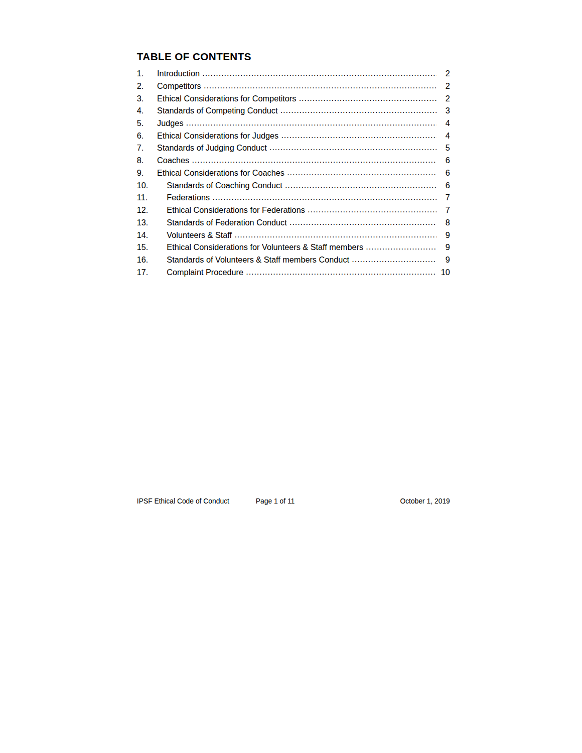TABLE OF CONTENTS
1. Introduction .......................................................................................................... 2
2. Competitors .......................................................................................................... 2
3. Ethical Considerations for Competitors ..................................................................... 2
4. Standards of Competing Conduct ............................................................................ 3
5. Judges ................................................................................................................... 4
6. Ethical Considerations for Judges ............................................................................ 4
7. Standards of Judging Conduct ................................................................................. 5
8. Coaches ................................................................................................................ 6
9. Ethical Considerations for Coaches ......................................................................... 6
10. Standards of Coaching Conduct ........................................................................... 6
11. Federations ....................................................................................................... 7
12. Ethical Considerations for Federations ................................................................... 7
13. Standards of Federation Conduct ......................................................................... 8
14. Volunteers & Staff ............................................................................................. 9
15. Ethical Considerations for Volunteers & Staff members ...................................... 9
16. Standards of Volunteers & Staff members Conduct ............................................ 9
17. Complaint Procedure .......................................................................................... 10
IPSF Ethical Code of Conduct Page 1 of 11 October 1, 2019